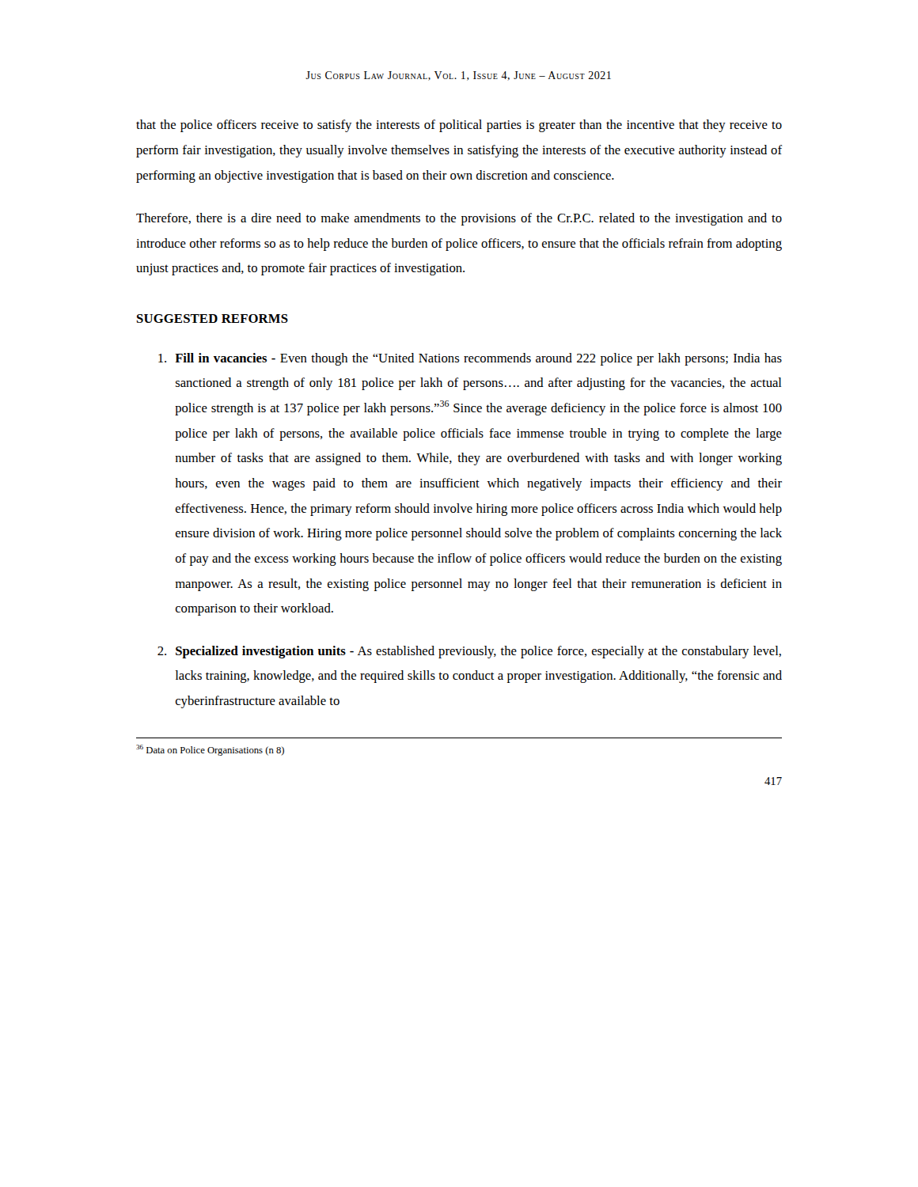Jus Corpus Law Journal, Vol. 1, Issue 4, June – August 2021
that the police officers receive to satisfy the interests of political parties is greater than the incentive that they receive to perform fair investigation, they usually involve themselves in satisfying the interests of the executive authority instead of performing an objective investigation that is based on their own discretion and conscience.
Therefore, there is a dire need to make amendments to the provisions of the Cr.P.C. related to the investigation and to introduce other reforms so as to help reduce the burden of police officers, to ensure that the officials refrain from adopting unjust practices and, to promote fair practices of investigation.
SUGGESTED REFORMS
Fill in vacancies - Even though the “United Nations recommends around 222 police per lakh persons; India has sanctioned a strength of only 181 police per lakh of persons…. and after adjusting for the vacancies, the actual police strength is at 137 police per lakh persons.”36 Since the average deficiency in the police force is almost 100 police per lakh of persons, the available police officials face immense trouble in trying to complete the large number of tasks that are assigned to them. While, they are overburdened with tasks and with longer working hours, even the wages paid to them are insufficient which negatively impacts their efficiency and their effectiveness. Hence, the primary reform should involve hiring more police officers across India which would help ensure division of work. Hiring more police personnel should solve the problem of complaints concerning the lack of pay and the excess working hours because the inflow of police officers would reduce the burden on the existing manpower. As a result, the existing police personnel may no longer feel that their remuneration is deficient in comparison to their workload.
Specialized investigation units - As established previously, the police force, especially at the constabulary level, lacks training, knowledge, and the required skills to conduct a proper investigation. Additionally, “the forensic and cyberinfrastructure available to
36 Data on Police Organisations (n 8)
417